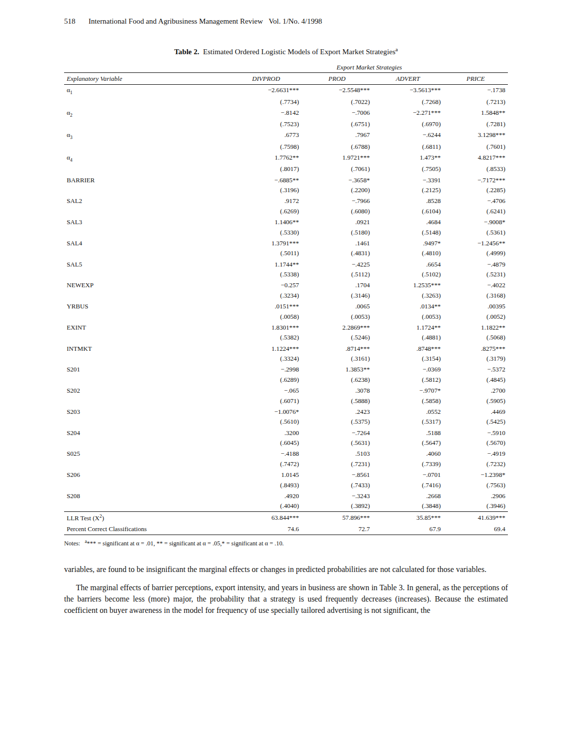518 International Food and Agribusiness Management Review Vol. 1/No. 4/1998
Table 2. Estimated Ordered Logistic Models of Export Market Strategiesa
| | Export Market Strategies |
| --- | --- |
| Explanatory Variable | DIVPROD | PROD | ADVERT | PRICE |
| α 1 | −2.6631*** | −2.5548*** | −3.5613*** | −.1738 |
| | (.7734) | (.7022) | (.7268) | (.7213) |
| α 2 | −.8142 | −.7006 | −2.271*** | 1.5848** |
| | (.7523) | (.6751) | (.6970) | (.7281) |
| α 3 | .6773 | .7967 | −.6244 | 3.1298*** |
| | (.7598) | (.6788) | (.6811) | (.7601) |
| α 4 | 1.7762** | 1.9721*** | 1.473** | 4.8217*** |
| | (.8017) | (.7061) | (.7505) | (.8533) |
| BARRIER | −.6885** | −.3658* | −.3391 | −.7172*** |
| | (.3196) | (.2200) | (.2125) | (.2285) |
| SAL2 | .9172 | −.7966 | .8528 | −.4706 |
| | (.6269) | (.6080) | (.6104) | (.6241) |
| SAL3 | 1.1406** | .0921 | .4684 | −.9008* |
| | (.5330) | (.5180) | (.5148) | (.5361) |
| SAL4 | 1.3791*** | .1461 | .9497* | −1.2456** |
| | (.5011) | (.4831) | (.4810) | (.4999) |
| SAL5 | 1.1744** | −.4225 | .6654 | −.4879 |
| | (.5338) | (.5112) | (.5102) | (.5231) |
| NEWEXP | −0.257 | .1704 | 1.2535*** | −.4022 |
| | (.3234) | (.3146) | (.3263) | (.3168) |
| YRBUS | .0151*** | .0065 | .0134** | .00395 |
| | (.0058) | (.0053) | (.0053) | (.0052) |
| EXINT | 1.8301*** | 2.2869*** | 1.1724** | 1.1822** |
| | (.5382) | (.5246) | (.4881) | (.5068) |
| INTMKT | 1.1224*** | .8714*** | .8748*** | .8275*** |
| | (.3324) | (.3161) | (.3154) | (.3179) |
| S201 | −.2998 | 1.3853** | −.0369 | −.5372 |
| | (.6289) | (.6238) | (.5812) | (.4845) |
| S202 | −.065 | .3078 | −.9707* | .2700 |
| | (.6071) | (.5888) | (.5858) | (.5905) |
| S203 | −1.0076* | .2423 | .0552 | .4469 |
| | (.5610) | (.5375) | (.5317) | (.5425) |
| S204 | .3200 | −.7264 | .5188 | −.5910 |
| | (.6045) | (.5631) | (.5647) | (.5670) |
| S025 | −.4188 | .5103 | .4060 | −.4919 |
| | (.7472) | (.7231) | (.7339) | (.7232) |
| S206 | 1.0145 | −.8561 | −.0701 | −1.2398* |
| | (.8493) | (.7433) | (.7416) | (.7563) |
| S208 | .4920 | −.3243 | .2668 | .2906 |
| | (.4040) | (.3892) | (.3848) | (.3946) |
| LLR Test (X 2 ) | 63.844*** | 57.896*** | 35.85*** | 41.639*** |
| Percent Correct Classifications | 74.6 | 72.7 | 67.9 | 69.4 |
Notes: a*** = significant at α = .01, ** = significant at α = .05,* = significant at α = .10.
variables, are found to be insignificant the marginal effects or changes in predicted probabilities are not calculated for those variables.
The marginal effects of barrier perceptions, export intensity, and years in business are shown in Table 3. In general, as the perceptions of the barriers become less (more) major, the probability that a strategy is used frequently decreases (increases). Because the estimated coefficient on buyer awareness in the model for frequency of use specially tailored advertising is not significant, the